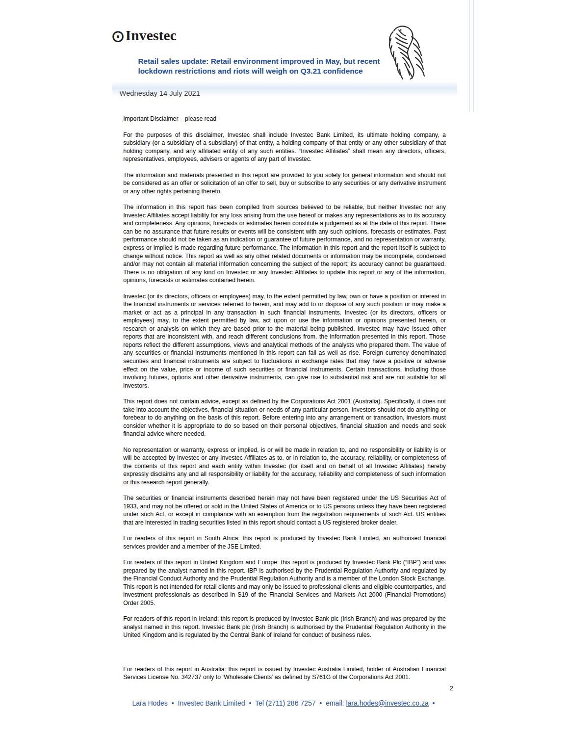⨀Investec
Retail sales update: Retail environment improved in May, but recent lockdown restrictions and riots will weigh on Q3.21 confidence
Wednesday 14 July 2021
Important Disclaimer – please read
For the purposes of this disclaimer, Investec shall include Investec Bank Limited, its ultimate holding company, a subsidiary (or a subsidiary of a subsidiary) of that entity, a holding company of that entity or any other subsidiary of that holding company, and any affiliated entity of any such entities. “Investec Affiliates” shall mean any directors, officers, representatives, employees, advisers or agents of any part of Investec.
The information and materials presented in this report are provided to you solely for general information and should not be considered as an offer or solicitation of an offer to sell, buy or subscribe to any securities or any derivative instrument or any other rights pertaining thereto.
The information in this report has been compiled from sources believed to be reliable, but neither Investec nor any Investec Affiliates accept liability for any loss arising from the use hereof or makes any representations as to its accuracy and completeness. Any opinions, forecasts or estimates herein constitute a judgement as at the date of this report. There can be no assurance that future results or events will be consistent with any such opinions, forecasts or estimates. Past performance should not be taken as an indication or guarantee of future performance, and no representation or warranty, express or implied is made regarding future performance. The information in this report and the report itself is subject to change without notice. This report as well as any other related documents or information may be incomplete, condensed and/or may not contain all material information concerning the subject of the report; its accuracy cannot be guaranteed. There is no obligation of any kind on Investec or any Investec Affiliates to update this report or any of the information, opinions, forecasts or estimates contained herein.
Investec (or its directors, officers or employees) may, to the extent permitted by law, own or have a position or interest in the financial instruments or services referred to herein, and may add to or dispose of any such position or may make a market or act as a principal in any transaction in such financial instruments. Investec (or its directors, officers or employees) may, to the extent permitted by law, act upon or use the information or opinions presented herein, or research or analysis on which they are based prior to the material being published. Investec may have issued other reports that are inconsistent with, and reach different conclusions from, the information presented in this report. Those reports reflect the different assumptions, views and analytical methods of the analysts who prepared them. The value of any securities or financial instruments mentioned in this report can fall as well as rise. Foreign currency denominated securities and financial instruments are subject to fluctuations in exchange rates that may have a positive or adverse effect on the value, price or income of such securities or financial instruments. Certain transactions, including those involving futures, options and other derivative instruments, can give rise to substantial risk and are not suitable for all investors.
This report does not contain advice, except as defined by the Corporations Act 2001 (Australia). Specifically, it does not take into account the objectives, financial situation or needs of any particular person. Investors should not do anything or forebear to do anything on the basis of this report. Before entering into any arrangement or transaction, investors must consider whether it is appropriate to do so based on their personal objectives, financial situation and needs and seek financial advice where needed.
No representation or warranty, express or implied, is or will be made in relation to, and no responsibility or liability is or will be accepted by Investec or any Investec Affiliates as to, or in relation to, the accuracy, reliability, or completeness of the contents of this report and each entity within Investec (for itself and on behalf of all Investec Affiliates) hereby expressly disclaims any and all responsibility or liability for the accuracy, reliability and completeness of such information or this research report generally.
The securities or financial instruments described herein may not have been registered under the US Securities Act of 1933, and may not be offered or sold in the United States of America or to US persons unless they have been registered under such Act, or except in compliance with an exemption from the registration requirements of such Act. US entities that are interested in trading securities listed in this report should contact a US registered broker dealer.
For readers of this report in South Africa: this report is produced by Investec Bank Limited, an authorised financial services provider and a member of the JSE Limited.
For readers of this report in United Kingdom and Europe: this report is produced by Investec Bank Plc (“IBP”) and was prepared by the analyst named in this report. IBP is authorised by the Prudential Regulation Authority and regulated by the Financial Conduct Authority and the Prudential Regulation Authority and is a member of the London Stock Exchange. This report is not intended for retail clients and may only be issued to professional clients and eligible counterparties, and investment professionals as described in S19 of the Financial Services and Markets Act 2000 (Financial Promotions) Order 2005.
For readers of this report in Ireland: this report is produced by Investec Bank plc (Irish Branch) and was prepared by the analyst named in this report. Investec Bank plc (Irish Branch) is authorised by the Prudential Regulation Authority in the United Kingdom and is regulated by the Central Bank of Ireland for conduct of business rules.
For readers of this report in Australia: this report is issued by Investec Australia Limited, holder of Australian Financial Services License No. 342737 only to ‘Wholesale Clients’ as defined by S761G of the Corporations Act 2001.
2
Lara Hodes • Investec Bank Limited • Tel (2711) 286 7257 • email: lara.hodes@investec.co.za •